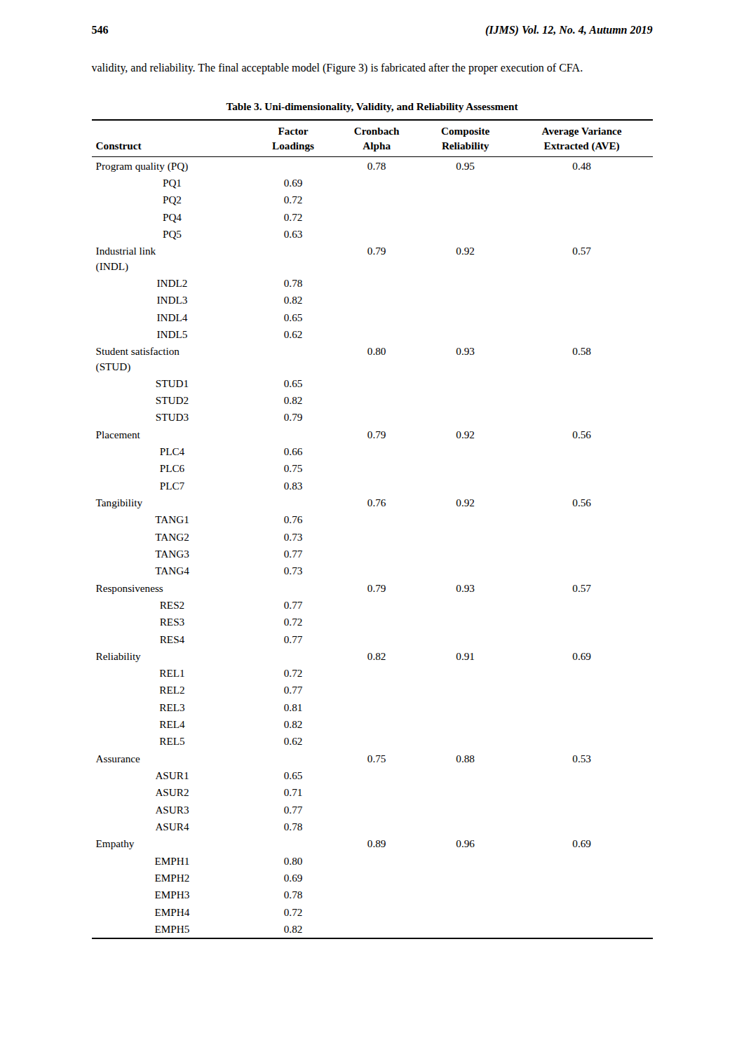546 (IJMS) Vol. 12, No. 4, Autumn 2019
validity, and reliability. The final acceptable model (Figure 3) is fabricated after the proper execution of CFA.
Table 3. Uni-dimensionality, Validity, and Reliability Assessment
| Construct | Factor Loadings | Cronbach Alpha | Composite Reliability | Average Variance Extracted (AVE) |
| --- | --- | --- | --- | --- |
| Program quality (PQ) | | 0.78 | 0.95 | 0.48 |
| PQ1 | 0.69 | | | |
| PQ2 | 0.72 | | | |
| PQ4 | 0.72 | | | |
| PQ5 | 0.63 | | | |
| Industrial link (INDL) | | 0.79 | 0.92 | 0.57 |
| INDL2 | 0.78 | | | |
| INDL3 | 0.82 | | | |
| INDL4 | 0.65 | | | |
| INDL5 | 0.62 | | | |
| Student satisfaction (STUD) | | 0.80 | 0.93 | 0.58 |
| STUD1 | 0.65 | | | |
| STUD2 | 0.82 | | | |
| STUD3 | 0.79 | | | |
| Placement | | 0.79 | 0.92 | 0.56 |
| PLC4 | 0.66 | | | |
| PLC6 | 0.75 | | | |
| PLC7 | 0.83 | | | |
| Tangibility | | 0.76 | 0.92 | 0.56 |
| TANG1 | 0.76 | | | |
| TANG2 | 0.73 | | | |
| TANG3 | 0.77 | | | |
| TANG4 | 0.73 | | | |
| Responsiveness | | 0.79 | 0.93 | 0.57 |
| RES2 | 0.77 | | | |
| RES3 | 0.72 | | | |
| RES4 | 0.77 | | | |
| Reliability | | 0.82 | 0.91 | 0.69 |
| REL1 | 0.72 | | | |
| REL2 | 0.77 | | | |
| REL3 | 0.81 | | | |
| REL4 | 0.82 | | | |
| REL5 | 0.62 | | | |
| Assurance | | 0.75 | 0.88 | 0.53 |
| ASUR1 | 0.65 | | | |
| ASUR2 | 0.71 | | | |
| ASUR3 | 0.77 | | | |
| ASUR4 | 0.78 | | | |
| Empathy | | 0.89 | 0.96 | 0.69 |
| EMPH1 | 0.80 | | | |
| EMPH2 | 0.69 | | | |
| EMPH3 | 0.78 | | | |
| EMPH4 | 0.72 | | | |
| EMPH5 | 0.82 | | | |